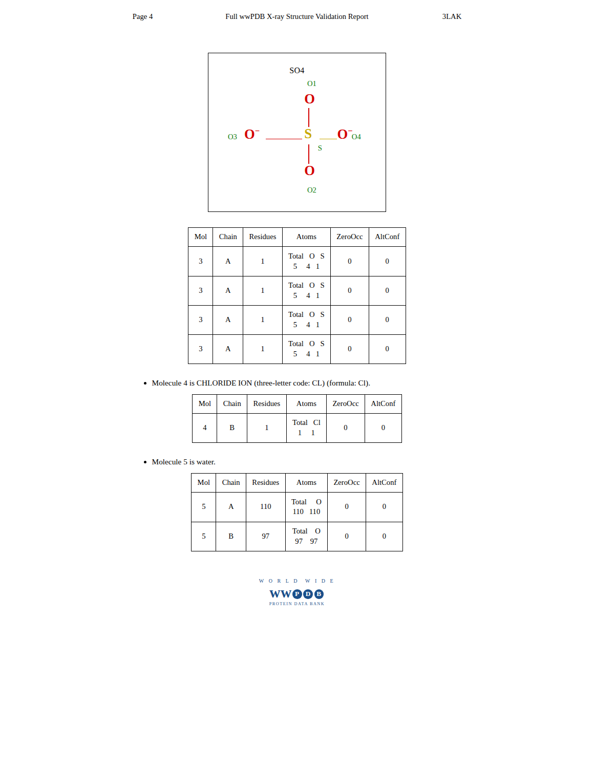Page 4
Full wwPDB X-ray Structure Validation Report
3LAK
SO4
O1 O3 O4 O2 S O O− S O− O
| Mol | Chain | Residues | Atoms | ZeroOcc | AltConf |
| --- | --- | --- | --- | --- | --- |
| 3 | A | 1 | Total O S 5 4 1 | 0 | 0 |
| 3 | A | 1 | Total O S 5 4 1 | 0 | 0 |
| 3 | A | 1 | Total O S 5 4 1 | 0 | 0 |
| 3 | A | 1 | Total O S 5 4 1 | 0 | 0 |
Molecule 4 is CHLORIDE ION (three-letter code: CL) (formula: Cl).
| Mol | Chain | Residues | Atoms | ZeroOcc | AltConf |
| --- | --- | --- | --- | --- | --- |
| 4 | B | 1 | Total Cl 1 1 | 0 | 0 |
Molecule 5 is water.
| Mol | Chain | Residues | Atoms | ZeroOcc | AltConf |
| --- | --- | --- | --- | --- | --- |
| 5 | A | 110 | Total O 110 110 | 0 | 0 |
| 5 | B | 97 | Total O 97 97 | 0 | 0 |
W O R L D W I D E
ww PDB
PROTEIN DATA BANK